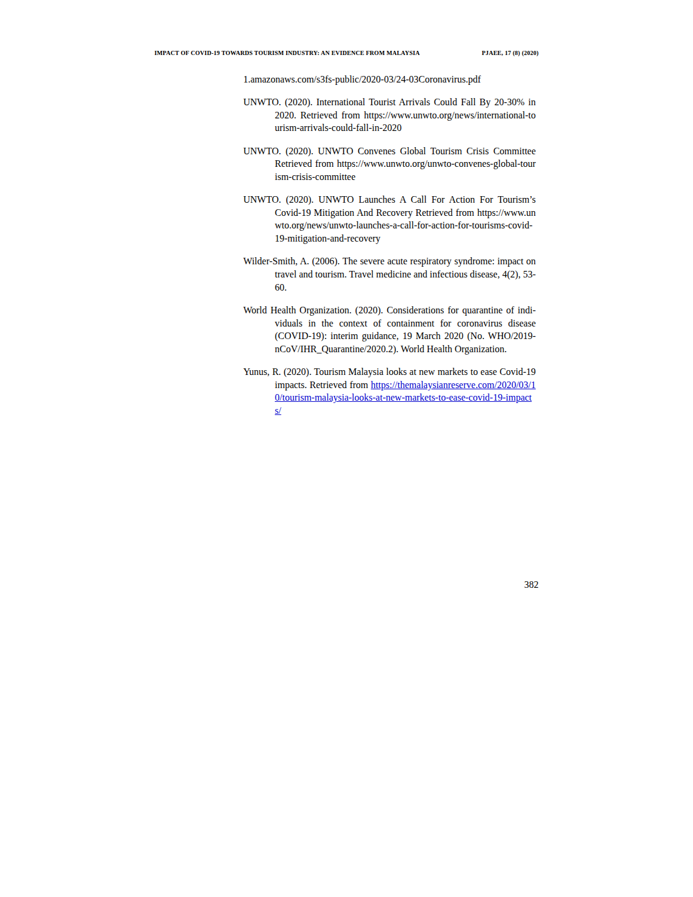Impact of Covid-19 Towards Tourism Industry: An Evidence from Malaysia PJAEE, 17 (8) (2020)
1.amazonaws.com/s3fs-public/2020-03/24-03Coronavirus.pdf
UNWTO. (2020). International Tourist Arrivals Could Fall By 20-30% in 2020. Retrieved from https://www.unwto.org/news/international-tourism-arrivals-could-fall-in-2020
UNWTO. (2020). UNWTO Convenes Global Tourism Crisis Committee Retrieved from https://www.unwto.org/unwto-convenes-global-tourism-crisis-committee
UNWTO. (2020). UNWTO Launches A Call For Action For Tourism’s Covid-19 Mitigation And Recovery Retrieved from https://www.unwto.org/news/unwto-launches-a-call-for-action-for-tourisms-covid-19-mitigation-and-recovery
Wilder-Smith, A. (2006). The severe acute respiratory syndrome: impact on travel and tourism. Travel medicine and infectious disease, 4(2), 53-60.
World Health Organization. (2020). Considerations for quarantine of individuals in the context of containment for coronavirus disease (COVID-19): interim guidance, 19 March 2020 (No. WHO/2019-nCoV/IHR_Quarantine/2020.2). World Health Organization.
Yunus, R. (2020). Tourism Malaysia looks at new markets to ease Covid-19 impacts. Retrieved from https://themalaysianreserve.com/2020/03/10/tourism-malaysia-looks-at-new-markets-to-ease-covid-19-impacts/
382